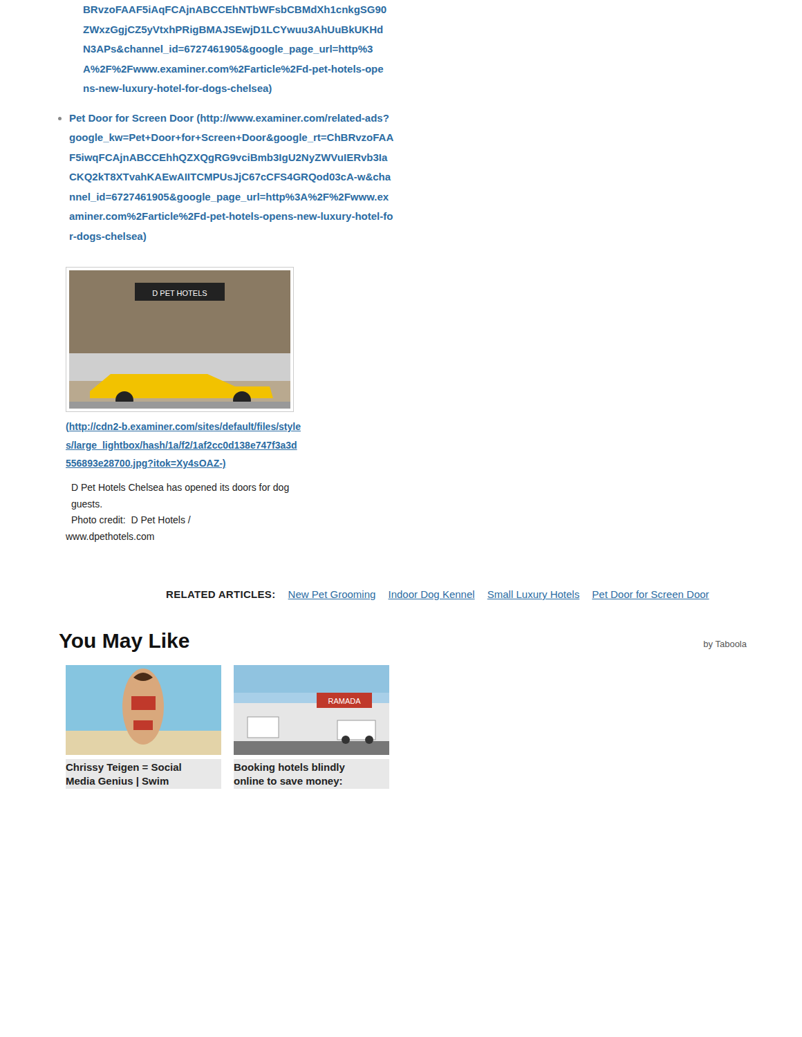BRvzoFAAF5iAqFCAjnABCCEhNTbWFsbCBMdXh1cnkgSG90ZWxzGgjCZ5yVtxhPRigBMAJSEwjD1LCYwuu3AhUuBkUKHdN3APs&channel_id=6727461905&google_page_url=http%3A%2F%2Fwww.examiner.com%2Farticle%2Fd-pet-hotels-opens-new-luxury-hotel-for-dogs-chelsea)
Pet Door for Screen Door (http://www.examiner.com/related-ads?google_kw=Pet+Door+for+Screen+Door&google_rt=ChBRvzoFAAF5iwqFCAjnABCCEhhQZXQgRG9vciBmb3IgU2NyZWVuIERvb3IaCKQ2kT8XTvahKAEwAIITCMPUsJjC67cCFS4GRQod03cA-w&channel_id=6727461905&google_page_url=http%3A%2F%2Fwww.examiner.com%2Farticle%2Fd-pet-hotels-opens-new-luxury-hotel-for-dogs-chelsea)
(http://cdn2-b.examiner.com/sites/default/files/styles/large_lightbox/hash/1a/f2/1af2cc0d138e747f3a3d556893e28700.jpg?itok=Xy4sOAZ-)
D Pet Hotels Chelsea has opened its doors for dog guests.
Photo credit: D Pet Hotels / www.dpethotels.com
RELATED ARTICLES: New Pet Grooming Indoor Dog Kennel Small Luxury Hotels Pet Door for Screen Door
by Taboola
You May Like
Chrissy Teigen = Social Media Genius | Swim
Booking hotels blindly online to save money: